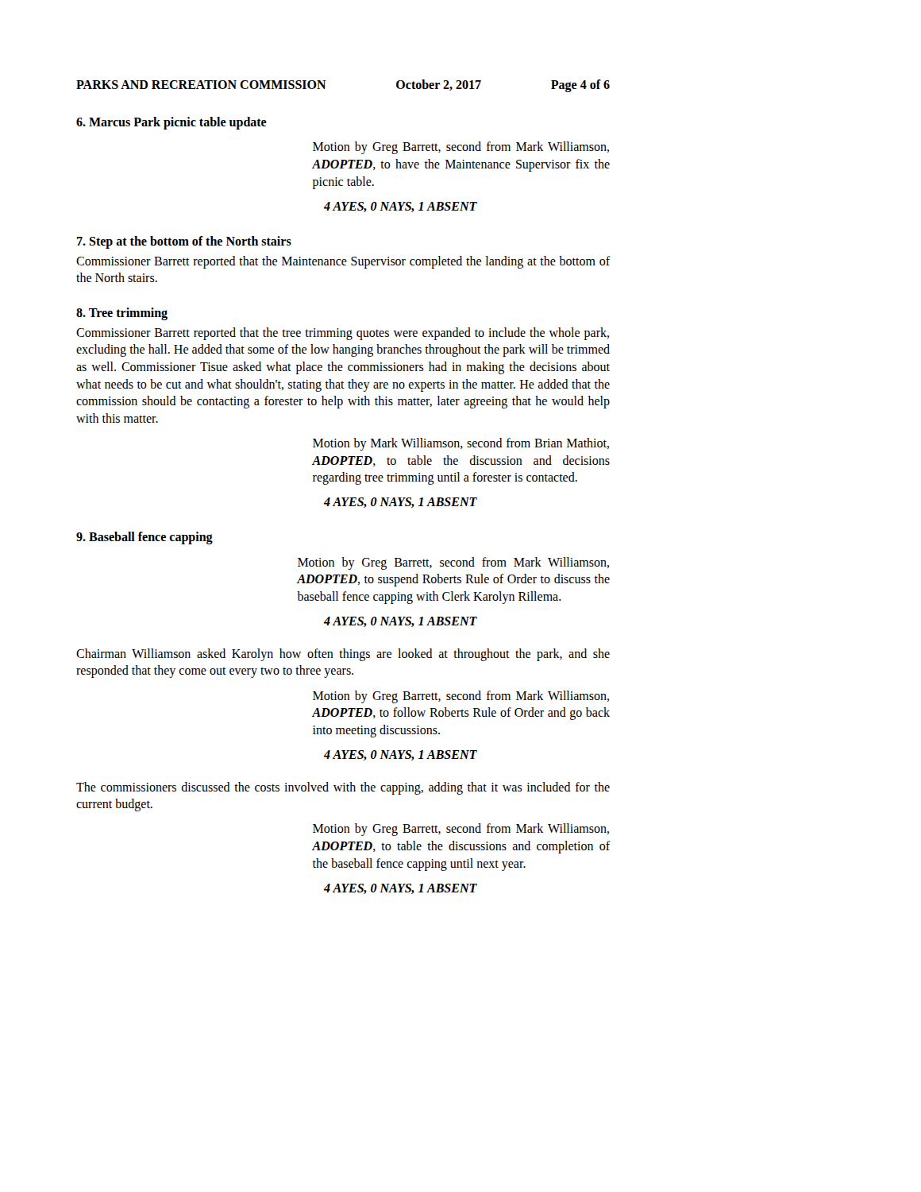PARKS AND RECREATION COMMISSION October 2, 2017 Page 4 of 6
6. Marcus Park picnic table update
Motion by Greg Barrett, second from Mark Williamson, ADOPTED, to have the Maintenance Supervisor fix the picnic table.
4 AYES, 0 NAYS, 1 ABSENT
7. Step at the bottom of the North stairs
Commissioner Barrett reported that the Maintenance Supervisor completed the landing at the bottom of the North stairs.
8. Tree trimming
Commissioner Barrett reported that the tree trimming quotes were expanded to include the whole park, excluding the hall. He added that some of the low hanging branches throughout the park will be trimmed as well. Commissioner Tisue asked what place the commissioners had in making the decisions about what needs to be cut and what shouldn't, stating that they are no experts in the matter. He added that the commission should be contacting a forester to help with this matter, later agreeing that he would help with this matter.
Motion by Mark Williamson, second from Brian Mathiot, ADOPTED, to table the discussion and decisions regarding tree trimming until a forester is contacted.
4 AYES, 0 NAYS, 1 ABSENT
9. Baseball fence capping
Motion by Greg Barrett, second from Mark Williamson, ADOPTED, to suspend Roberts Rule of Order to discuss the baseball fence capping with Clerk Karolyn Rillema.
4 AYES, 0 NAYS, 1 ABSENT
Chairman Williamson asked Karolyn how often things are looked at throughout the park, and she responded that they come out every two to three years.
Motion by Greg Barrett, second from Mark Williamson, ADOPTED, to follow Roberts Rule of Order and go back into meeting discussions.
4 AYES, 0 NAYS, 1 ABSENT
The commissioners discussed the costs involved with the capping, adding that it was included for the current budget.
Motion by Greg Barrett, second from Mark Williamson, ADOPTED, to table the discussions and completion of the baseball fence capping until next year.
4 AYES, 0 NAYS, 1 ABSENT